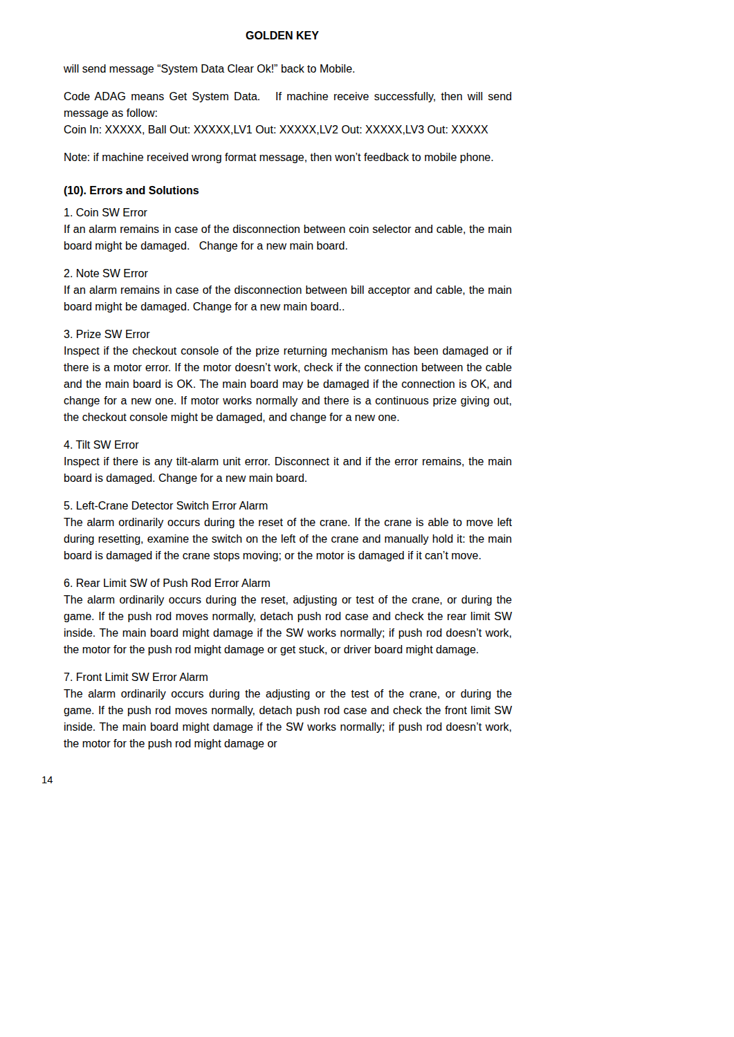GOLDEN KEY
will send message “System Data Clear Ok!” back to Mobile.
Code ADAG means Get System Data. If machine receive successfully, then will send message as follow:
Coin In: XXXXX, Ball Out: XXXXX,LV1 Out: XXXXX,LV2 Out: XXXXX,LV3 Out: XXXXX
Note: if machine received wrong format message, then won’t feedback to mobile phone.
(10). Errors and Solutions
1. Coin SW Error
If an alarm remains in case of the disconnection between coin selector and cable, the main board might be damaged. Change for a new main board.
2. Note SW Error
If an alarm remains in case of the disconnection between bill acceptor and cable, the main board might be damaged. Change for a new main board..
3. Prize SW Error
Inspect if the checkout console of the prize returning mechanism has been damaged or if there is a motor error. If the motor doesn’t work, check if the connection between the cable and the main board is OK. The main board may be damaged if the connection is OK, and change for a new one. If motor works normally and there is a continuous prize giving out, the checkout console might be damaged, and change for a new one.
4. Tilt SW Error
Inspect if there is any tilt-alarm unit error. Disconnect it and if the error remains, the main board is damaged. Change for a new main board.
5. Left-Crane Detector Switch Error Alarm
The alarm ordinarily occurs during the reset of the crane. If the crane is able to move left during resetting, examine the switch on the left of the crane and manually hold it: the main board is damaged if the crane stops moving; or the motor is damaged if it can’t move.
6. Rear Limit SW of Push Rod Error Alarm
The alarm ordinarily occurs during the reset, adjusting or test of the crane, or during the game. If the push rod moves normally, detach push rod case and check the rear limit SW inside. The main board might damage if the SW works normally; if push rod doesn’t work, the motor for the push rod might damage or get stuck, or driver board might damage.
7. Front Limit SW Error Alarm
The alarm ordinarily occurs during the adjusting or the test of the crane, or during the game. If the push rod moves normally, detach push rod case and check the front limit SW inside. The main board might damage if the SW works normally; if push rod doesn’t work, the motor for the push rod might damage or
14